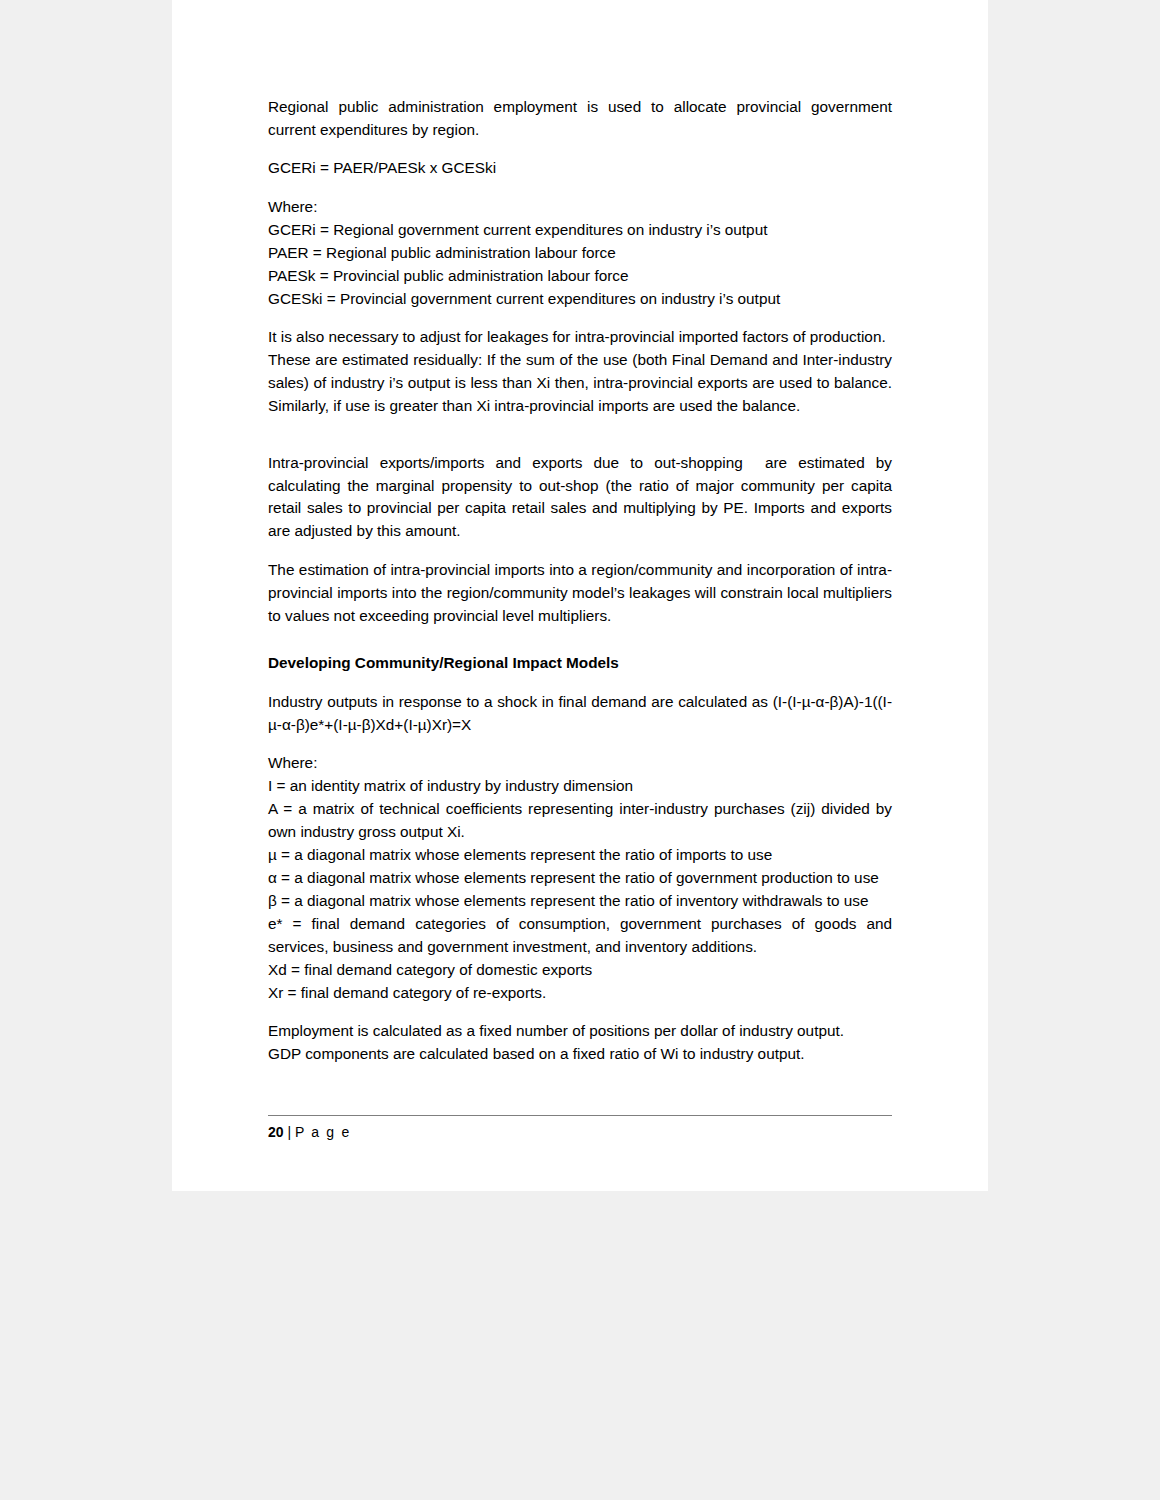Regional public administration employment is used to allocate provincial government current expenditures by region.
GCERi = PAER/PAESk x GCESki
Where:
GCERi = Regional government current expenditures on industry i’s output
PAER = Regional public administration labour force
PAESk = Provincial public administration labour force
GCESki = Provincial government current expenditures on industry i’s output
It is also necessary to adjust for leakages for intra-provincial imported factors of production.
These are estimated residually: If the sum of the use (both Final Demand and Inter-industry sales) of industry i’s output is less than Xi then, intra-provincial exports are used to balance. Similarly, if use is greater than Xi intra-provincial imports are used the balance.
Intra-provincial exports/imports and exports due to out-shopping are estimated by calculating the marginal propensity to out-shop (the ratio of major community per capita retail sales to provincial per capita retail sales and multiplying by PE. Imports and exports are adjusted by this amount.
The estimation of intra-provincial imports into a region/community and incorporation of intra-provincial imports into the region/community model’s leakages will constrain local multipliers to values not exceeding provincial level multipliers.
Developing Community/Regional Impact Models
Industry outputs in response to a shock in final demand are calculated as (I-(I-µ-α-β)A)-1((I-µ-α-β)e*+(I-µ-β)Xd+(I-µ)Xr)=X
Where:
I = an identity matrix of industry by industry dimension
A = a matrix of technical coefficients representing inter-industry purchases (zij) divided by own industry gross output Xi.
µ = a diagonal matrix whose elements represent the ratio of imports to use
α = a diagonal matrix whose elements represent the ratio of government production to use
β = a diagonal matrix whose elements represent the ratio of inventory withdrawals to use
e* = final demand categories of consumption, government purchases of goods and services, business and government investment, and inventory additions.
Xd = final demand category of domestic exports
Xr = final demand category of re-exports.
Employment is calculated as a fixed number of positions per dollar of industry output.
GDP components are calculated based on a fixed ratio of Wi to industry output.
20 | P a g e